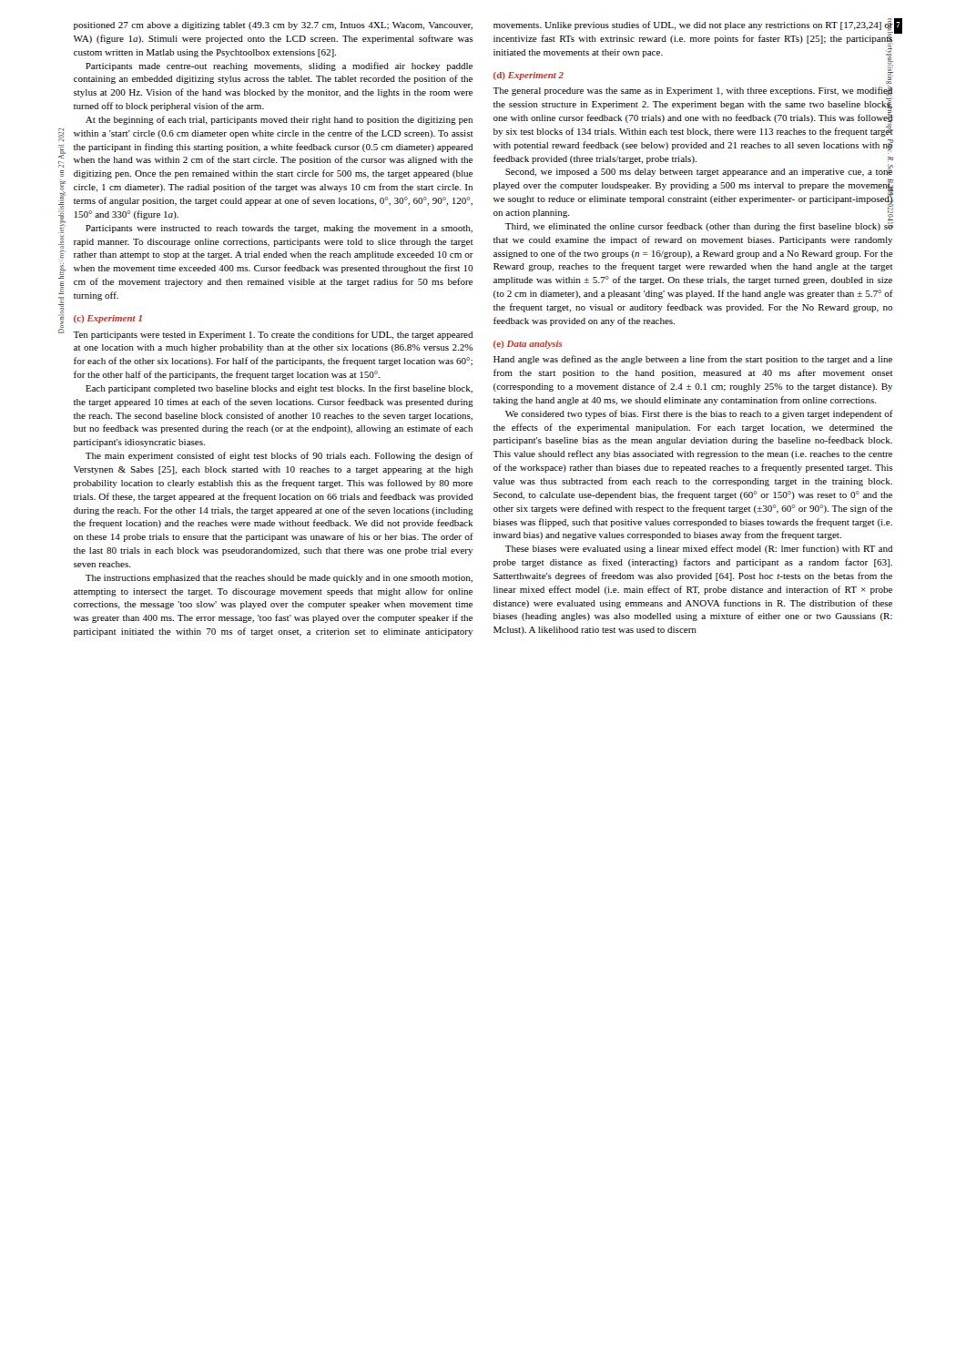Downloaded from https://royalsocietypublishing.org/ on 27 April 2022
7
royalsocietypublishing.org/journal/rspb Proc. R. Soc. B 289: 20220415
positioned 27 cm above a digitizing tablet (49.3 cm by 32.7 cm, Intuos 4XL; Wacom, Vancouver, WA) (figure 1a). Stimuli were projected onto the LCD screen. The experimental software was custom written in Matlab using the Psychtoolbox extensions [62].
Participants made centre-out reaching movements, sliding a modified air hockey paddle containing an embedded digitizing stylus across the tablet. The tablet recorded the position of the stylus at 200 Hz. Vision of the hand was blocked by the monitor, and the lights in the room were turned off to block peripheral vision of the arm.
At the beginning of each trial, participants moved their right hand to position the digitizing pen within a 'start' circle (0.6 cm diameter open white circle in the centre of the LCD screen). To assist the participant in finding this starting position, a white feedback cursor (0.5 cm diameter) appeared when the hand was within 2 cm of the start circle. The position of the cursor was aligned with the digitizing pen. Once the pen remained within the start circle for 500 ms, the target appeared (blue circle, 1 cm diameter). The radial position of the target was always 10 cm from the start circle. In terms of angular position, the target could appear at one of seven locations, 0°, 30°, 60°, 90°, 120°, 150° and 330° (figure 1a).
Participants were instructed to reach towards the target, making the movement in a smooth, rapid manner. To discourage online corrections, participants were told to slice through the target rather than attempt to stop at the target. A trial ended when the reach amplitude exceeded 10 cm or when the movement time exceeded 400 ms. Cursor feedback was presented throughout the first 10 cm of the movement trajectory and then remained visible at the target radius for 50 ms before turning off.
(c) Experiment 1
Ten participants were tested in Experiment 1. To create the conditions for UDL, the target appeared at one location with a much higher probability than at the other six locations (86.8% versus 2.2% for each of the other six locations). For half of the participants, the frequent target location was 60°; for the other half of the participants, the frequent target location was at 150°.
Each participant completed two baseline blocks and eight test blocks. In the first baseline block, the target appeared 10 times at each of the seven locations. Cursor feedback was presented during the reach. The second baseline block consisted of another 10 reaches to the seven target locations, but no feedback was presented during the reach (or at the endpoint), allowing an estimate of each participant's idiosyncratic biases.
The main experiment consisted of eight test blocks of 90 trials each. Following the design of Verstynen & Sabes [25], each block started with 10 reaches to a target appearing at the high probability location to clearly establish this as the frequent target. This was followed by 80 more trials. Of these, the target appeared at the frequent location on 66 trials and feedback was provided during the reach. For the other 14 trials, the target appeared at one of the seven locations (including the frequent location) and the reaches were made without feedback. We did not provide feedback on these 14 probe trials to ensure that the participant was unaware of his or her bias. The order of the last 80 trials in each block was pseudorandomized, such that there was one probe trial every seven reaches.
The instructions emphasized that the reaches should be made quickly and in one smooth motion, attempting to intersect the target. To discourage movement speeds that might allow for online corrections, the message 'too slow' was played over the computer speaker when movement time was greater than 400 ms. The error message, 'too fast' was played over the computer speaker if the participant initiated the within 70 ms of target onset, a criterion set to eliminate anticipatory movements. Unlike previous studies of UDL, we did not place any restrictions on RT [17,23,24] or incentivize fast RTs with extrinsic reward (i.e. more points for faster RTs) [25]; the participants initiated the movements at their own pace.
(d) Experiment 2
The general procedure was the same as in Experiment 1, with three exceptions. First, we modified the session structure in Experiment 2. The experiment began with the same two baseline blocks, one with online cursor feedback (70 trials) and one with no feedback (70 trials). This was followed by six test blocks of 134 trials. Within each test block, there were 113 reaches to the frequent target with potential reward feedback (see below) provided and 21 reaches to all seven locations with no feedback provided (three trials/target, probe trials).
Second, we imposed a 500 ms delay between target appearance and an imperative cue, a tone played over the computer loudspeaker. By providing a 500 ms interval to prepare the movement, we sought to reduce or eliminate temporal constraint (either experimenter- or participant-imposed) on action planning.
Third, we eliminated the online cursor feedback (other than during the first baseline block) so that we could examine the impact of reward on movement biases. Participants were randomly assigned to one of the two groups (n = 16/group), a Reward group and a No Reward group. For the Reward group, reaches to the frequent target were rewarded when the hand angle at the target amplitude was within ± 5.7° of the target. On these trials, the target turned green, doubled in size (to 2 cm in diameter), and a pleasant 'ding' was played. If the hand angle was greater than ± 5.7° of the frequent target, no visual or auditory feedback was provided. For the No Reward group, no feedback was provided on any of the reaches.
(e) Data analysis
Hand angle was defined as the angle between a line from the start position to the target and a line from the start position to the hand position, measured at 40 ms after movement onset (corresponding to a movement distance of 2.4 ± 0.1 cm; roughly 25% to the target distance). By taking the hand angle at 40 ms, we should eliminate any contamination from online corrections.
We considered two types of bias. First there is the bias to reach to a given target independent of the effects of the experimental manipulation. For each target location, we determined the participant's baseline bias as the mean angular deviation during the baseline no-feedback block. This value should reflect any bias associated with regression to the mean (i.e. reaches to the centre of the workspace) rather than biases due to repeated reaches to a frequently presented target. This value was thus subtracted from each reach to the corresponding target in the training block. Second, to calculate use-dependent bias, the frequent target (60° or 150°) was reset to 0° and the other six targets were defined with respect to the frequent target (±30°, 60° or 90°). The sign of the biases was flipped, such that positive values corresponded to biases towards the frequent target (i.e. inward bias) and negative values corresponded to biases away from the frequent target.
These biases were evaluated using a linear mixed effect model (R: lmer function) with RT and probe target distance as fixed (interacting) factors and participant as a random factor [63]. Satterthwaite's degrees of freedom was also provided [64]. Post hoc t-tests on the betas from the linear mixed effect model (i.e. main effect of RT, probe distance and interaction of RT × probe distance) were evaluated using emmeans and ANOVA functions in R. The distribution of these biases (heading angles) was also modelled using a mixture of either one or two Gaussians (R: Mclust). A likelihood ratio test was used to discern